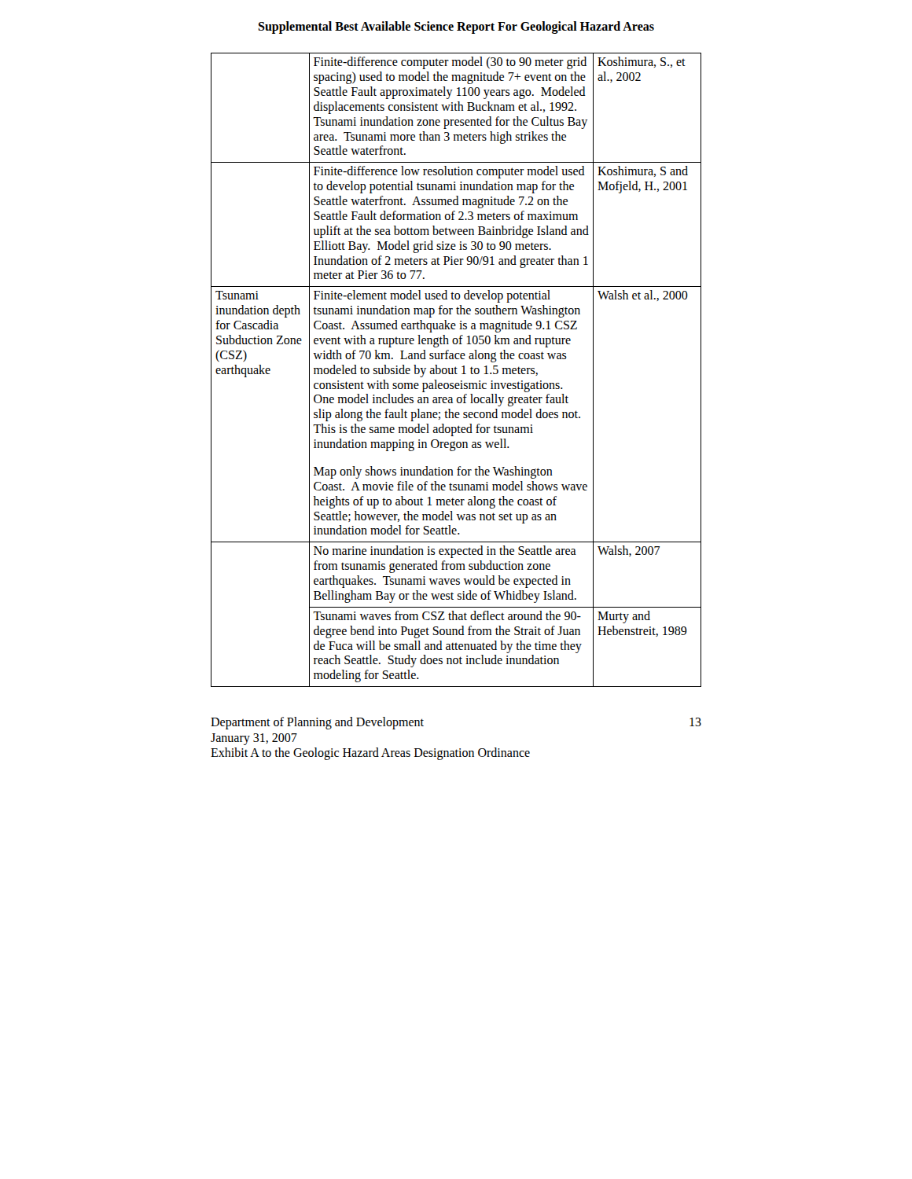Supplemental Best Available Science Report For Geological Hazard Areas
| | Finite-difference computer model (30 to 90 meter grid spacing) used to model the magnitude 7+ event on the Seattle Fault approximately 1100 years ago. Modeled displacements consistent with Bucknam et al., 1992. Tsunami inundation zone presented for the Cultus Bay area. Tsunami more than 3 meters high strikes the Seattle waterfront. | Koshimura, S., et al., 2002 |
| | Finite-difference low resolution computer model used to develop potential tsunami inundation map for the Seattle waterfront. Assumed magnitude 7.2 on the Seattle Fault deformation of 2.3 meters of maximum uplift at the sea bottom between Bainbridge Island and Elliott Bay. Model grid size is 30 to 90 meters. Inundation of 2 meters at Pier 90/91 and greater than 1 meter at Pier 36 to 77. | Koshimura, S and Mofjeld, H., 2001 |
| Tsunami inundation depth for Cascadia Subduction Zone (CSZ) earthquake | Finite-element model used to develop potential tsunami inundation map for the southern Washington Coast. Assumed earthquake is a magnitude 9.1 CSZ event with a rupture length of 1050 km and rupture width of 70 km. Land surface along the coast was modeled to subside by about 1 to 1.5 meters, consistent with some paleoseismic investigations. One model includes an area of locally greater fault slip along the fault plane; the second model does not. This is the same model adopted for tsunami inundation mapping in Oregon as well. Map only shows inundation for the Washington Coast. A movie file of the tsunami model shows wave heights of up to about 1 meter along the coast of Seattle; however, the model was not set up as an inundation model for Seattle. | Walsh et al., 2000 |
| | No marine inundation is expected in the Seattle area from tsunamis generated from subduction zone earthquakes. Tsunami waves would be expected in Bellingham Bay or the west side of Whidbey Island. | Walsh, 2007 |
| | Tsunami waves from CSZ that deflect around the 90-degree bend into Puget Sound from the Strait of Juan de Fuca will be small and attenuated by the time they reach Seattle. Study does not include inundation modeling for Seattle. | Murty and Hebenstreit, 1989 |
13 Department of Planning and Development
January 31, 2007
Exhibit A to the Geologic Hazard Areas Designation Ordinance